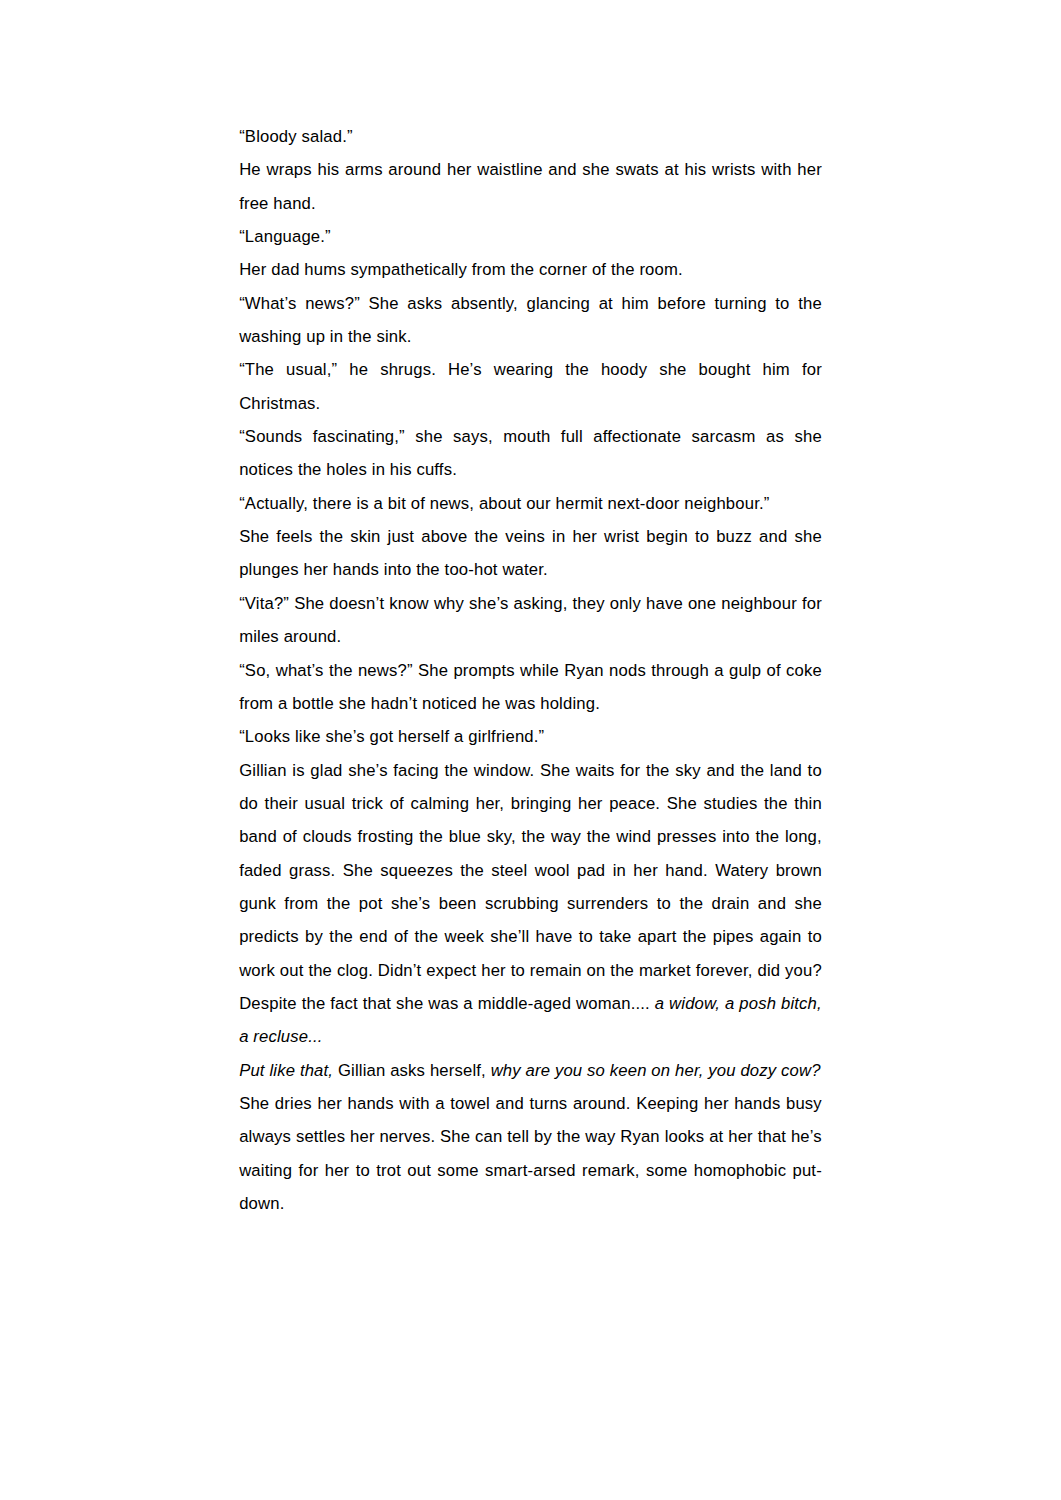“Bloody salad.”
He wraps his arms around her waistline and she swats at his wrists with her free hand.
“Language.”
Her dad hums sympathetically from the corner of the room.
“What’s news?” She asks absently, glancing at him before turning to the washing up in the sink.
“The usual,” he shrugs. He’s wearing the hoody she bought him for Christmas.
“Sounds fascinating,” she says, mouth full affectionate sarcasm as she notices the holes in his cuffs.
“Actually, there is a bit of news, about our hermit next-door neighbour.”
She feels the skin just above the veins in her wrist begin to buzz and she plunges her hands into the too-hot water.
“Vita?” She doesn’t know why she’s asking, they only have one neighbour for miles around.
“So, what’s the news?” She prompts while Ryan nods through a gulp of coke from a bottle she hadn’t noticed he was holding.
“Looks like she’s got herself a girlfriend.”
Gillian is glad she’s facing the window. She waits for the sky and the land to do their usual trick of calming her, bringing her peace. She studies the thin band of clouds frosting the blue sky, the way the wind presses into the long, faded grass. She squeezes the steel wool pad in her hand. Watery brown gunk from the pot she’s been scrubbing surrenders to the drain and she predicts by the end of the week she’ll have to take apart the pipes again to work out the clog. Didn’t expect her to remain on the market forever, did you? Despite the fact that she was a middle-aged woman.... a widow, a posh bitch, a recluse...
Put like that, Gillian asks herself, why are you so keen on her, you dozy cow?
She dries her hands with a towel and turns around. Keeping her hands busy always settles her nerves. She can tell by the way Ryan looks at her that he’s waiting for her to trot out some smart-arsed remark, some homophobic put-down.